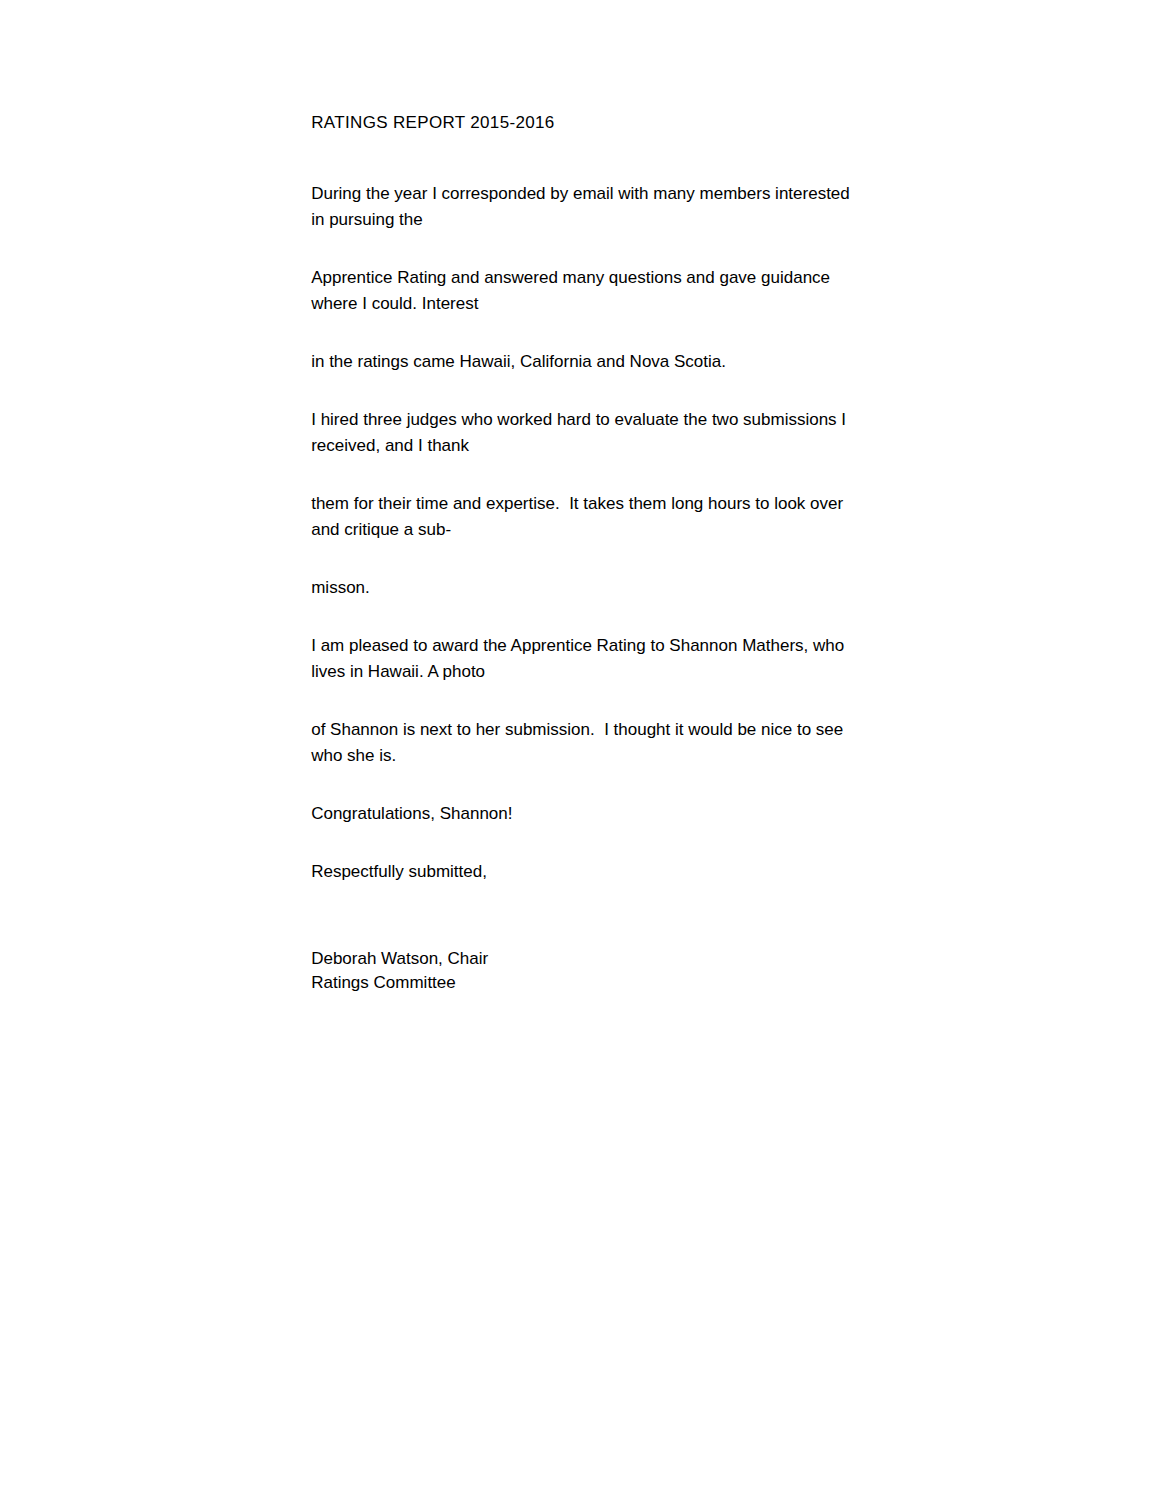RATINGS REPORT 2015-2016
During the year I corresponded by email with many members interested in pursuing the
Apprentice Rating and answered many questions and gave guidance where I could. Interest
in the ratings came Hawaii, California and Nova Scotia.
I hired three judges who worked hard to evaluate the two submissions I received, and I thank
them for their time and expertise. It takes them long hours to look over and critique a sub-
misson.
I am pleased to award the Apprentice Rating to Shannon Mathers, who lives in Hawaii. A photo
of Shannon is next to her submission. I thought it would be nice to see who she is.
Congratulations, Shannon!
Respectfully submitted,
Deborah Watson, Chair
Ratings Committee